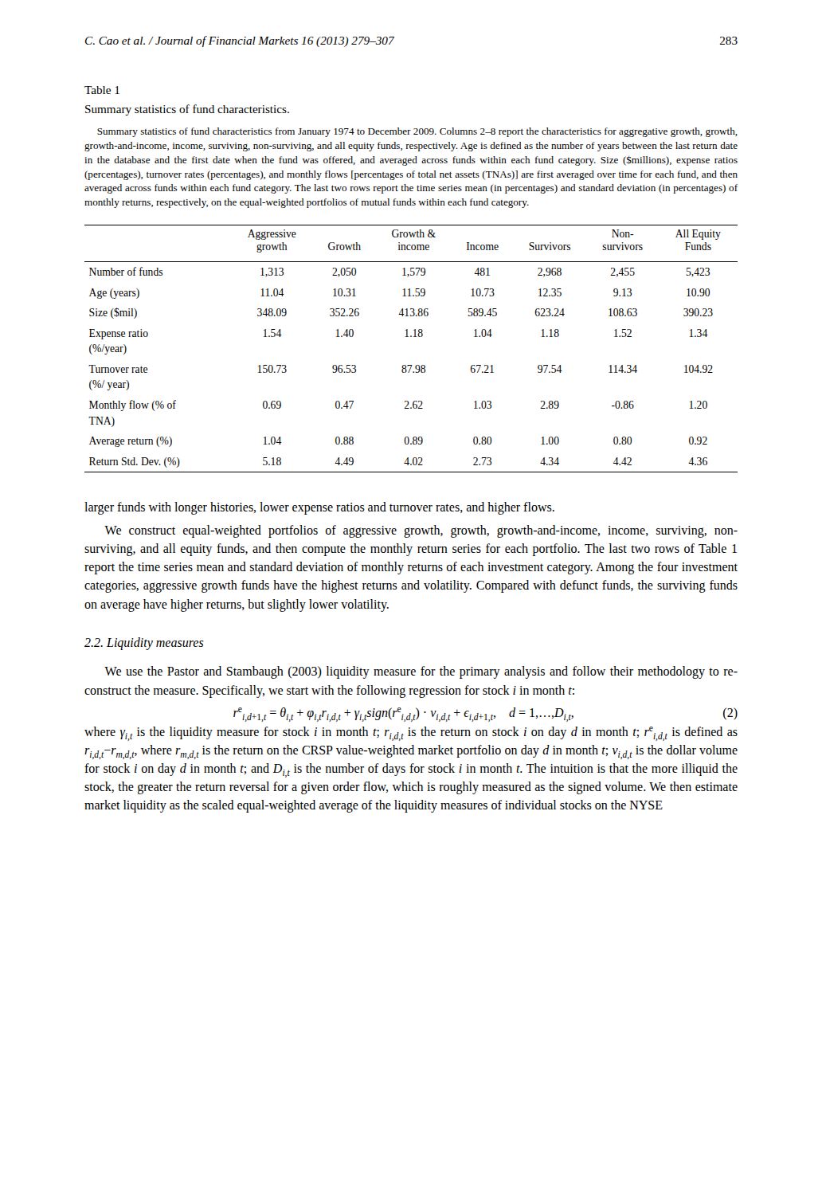C. Cao et al. / Journal of Financial Markets 16 (2013) 279–307 283
Table 1
Summary statistics of fund characteristics.
Summary statistics of fund characteristics from January 1974 to December 2009. Columns 2–8 report the characteristics for aggregative growth, growth, growth-and-income, income, surviving, non-surviving, and all equity funds, respectively. Age is defined as the number of years between the last return date in the database and the first date when the fund was offered, and averaged across funds within each fund category. Size ($millions), expense ratios (percentages), turnover rates (percentages), and monthly flows [percentages of total net assets (TNAs)] are first averaged over time for each fund, and then averaged across funds within each fund category. The last two rows report the time series mean (in percentages) and standard deviation (in percentages) of monthly returns, respectively, on the equal-weighted portfolios of mutual funds within each fund category.
| | Aggressive growth | Growth | Growth & income | Income | Survivors | Non- survivors | All Equity Funds |
| --- | --- | --- | --- | --- | --- | --- | --- |
| Number of funds | 1,313 | 2,050 | 1,579 | 481 | 2,968 | 2,455 | 5,423 |
| Age (years) | 11.04 | 10.31 | 11.59 | 10.73 | 12.35 | 9.13 | 10.90 |
| Size ($mil) | 348.09 | 352.26 | 413.86 | 589.45 | 623.24 | 108.63 | 390.23 |
| Expense ratio (%/year) | 1.54 | 1.40 | 1.18 | 1.04 | 1.18 | 1.52 | 1.34 |
| Turnover rate (%/ year) | 150.73 | 96.53 | 87.98 | 67.21 | 97.54 | 114.34 | 104.92 |
| Monthly flow (% of TNA) | 0.69 | 0.47 | 2.62 | 1.03 | 2.89 | -0.86 | 1.20 |
| Average return (%) | 1.04 | 0.88 | 0.89 | 0.80 | 1.00 | 0.80 | 0.92 |
| Return Std. Dev. (%) | 5.18 | 4.49 | 4.02 | 2.73 | 4.34 | 4.42 | 4.36 |
larger funds with longer histories, lower expense ratios and turnover rates, and higher flows.
We construct equal-weighted portfolios of aggressive growth, growth, growth-and-income, income, surviving, non-surviving, and all equity funds, and then compute the monthly return series for each portfolio. The last two rows of Table 1 report the time series mean and standard deviation of monthly returns of each investment category. Among the four investment categories, aggressive growth funds have the highest returns and volatility. Compared with defunct funds, the surviving funds on average have higher returns, but slightly lower volatility.
2.2. Liquidity measures
We use the Pastor and Stambaugh (2003) liquidity measure for the primary analysis and follow their methodology to re-construct the measure. Specifically, we start with the following regression for stock i in month t:
rei,d+1,t = θi,t + φi,tri,d,t + γi,tsign(rei,d,t) · vi,d,t + ϵi,d+1,t, d = 1,…,Di,t, (2)
where γi,t is the liquidity measure for stock i in month t; ri,d,t is the return on stock i on day d in month t; rei,d,t is defined as ri,d,t−rm,d,t, where rm,d,t is the return on the CRSP value-weighted market portfolio on day d in month t; vi,d,t is the dollar volume for stock i on day d in month t; and Di,t is the number of days for stock i in month t. The intuition is that the more illiquid the stock, the greater the return reversal for a given order flow, which is roughly measured as the signed volume. We then estimate market liquidity as the scaled equal-weighted average of the liquidity measures of individual stocks on the NYSE